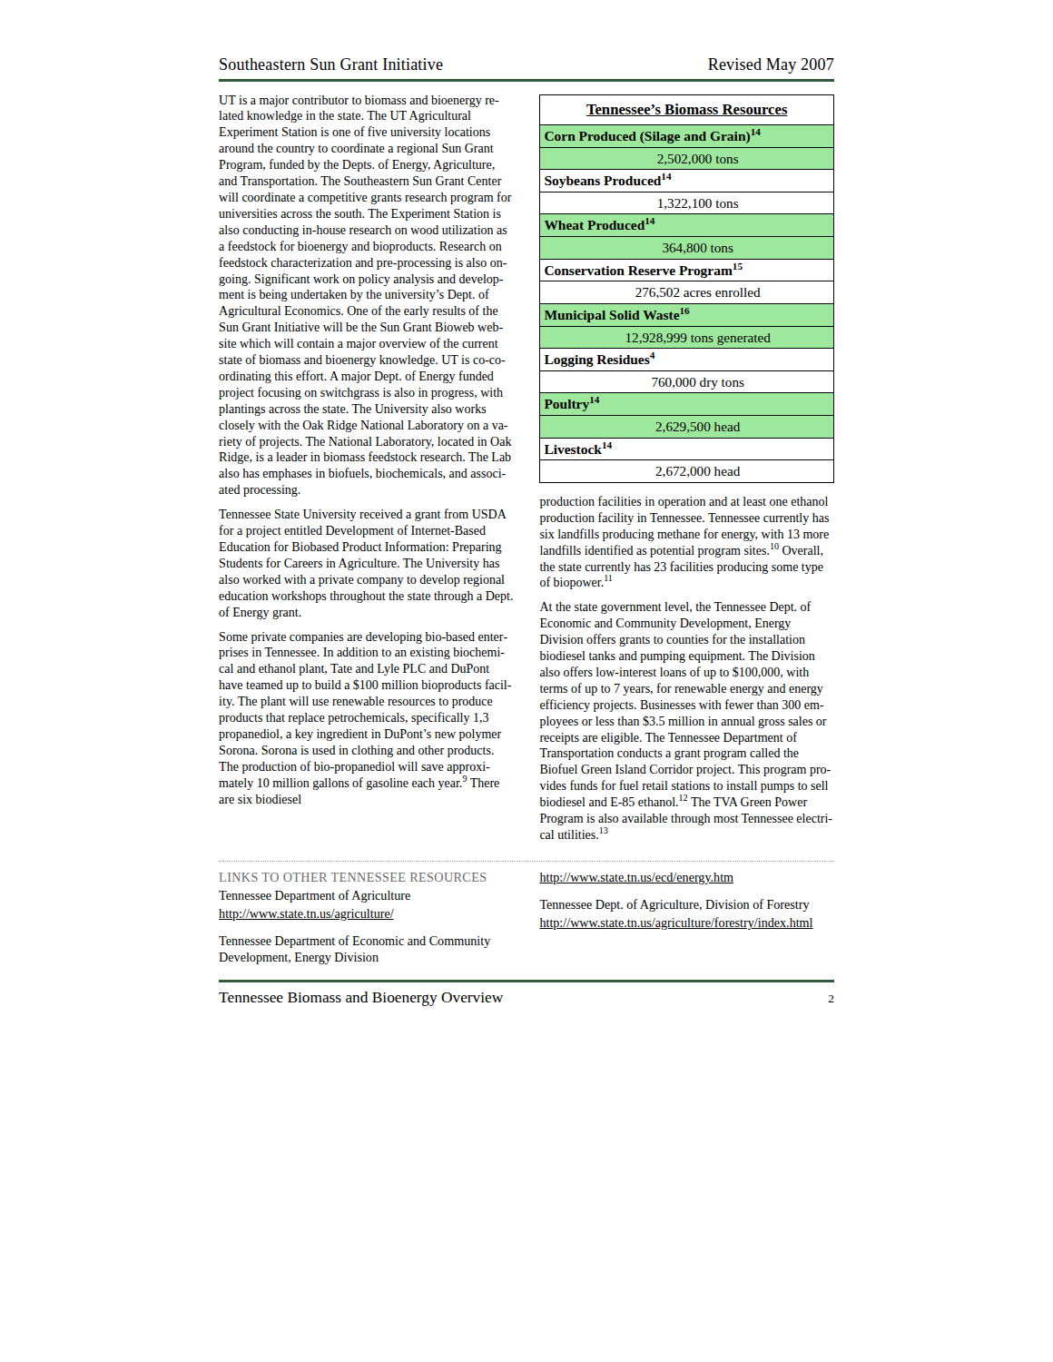Southeastern Sun Grant Initiative
Revised May 2007
UT is a major contributor to biomass and bioenergy related knowledge in the state. The UT Agricultural Experiment Station is one of five university locations around the country to coordinate a regional Sun Grant Program, funded by the Depts. of Energy, Agriculture, and Transportation. The Southeastern Sun Grant Center will coordinate a competitive grants research program for universities across the south. The Experiment Station is also conducting in-house research on wood utilization as a feedstock for bioenergy and bioproducts. Research on feedstock characterization and pre-processing is also ongoing. Significant work on policy analysis and development is being undertaken by the university’s Dept. of Agricultural Economics. One of the early results of the Sun Grant Initiative will be the Sun Grant Bioweb website which will contain a major overview of the current state of biomass and bioenergy knowledge. UT is co-coordinating this effort. A major Dept. of Energy funded project focusing on switchgrass is also in progress, with plantings across the state. The University also works closely with the Oak Ridge National Laboratory on a variety of projects. The National Laboratory, located in Oak Ridge, is a leader in biomass feedstock research. The Lab also has emphases in biofuels, biochemicals, and associated processing.
Tennessee State University received a grant from USDA for a project entitled Development of Internet-Based Education for Biobased Product Information: Preparing Students for Careers in Agriculture. The University has also worked with a private company to develop regional education workshops throughout the state through a Dept. of Energy grant.
Some private companies are developing bio-based enterprises in Tennessee. In addition to an existing biochemical and ethanol plant, Tate and Lyle PLC and DuPont have teamed up to build a $100 million bioproducts facility. The plant will use renewable resources to produce products that replace petrochemicals, specifically 1,3 propanediol, a key ingredient in DuPont’s new polymer Sorona. Sorona is used in clothing and other products. The production of bio-propanediol will save approximately 10 million gallons of gasoline each year.9 There are six biodiesel
| Tennessee’s Biomass Resources |
| Corn Produced (Silage and Grain) 14 |
| 2,502,000 tons |
| Soybeans Produced 14 |
| 1,322,100 tons |
| Wheat Produced 14 |
| 364,800 tons |
| Conservation Reserve Program 15 |
| 276,502 acres enrolled |
| Municipal Solid Waste 16 |
| 12,928,999 tons generated |
| Logging Residues 4 |
| 760,000 dry tons |
| Poultry 14 |
| 2,629,500 head |
| Livestock 14 |
| 2,672,000 head |
production facilities in operation and at least one ethanol production facility in Tennessee. Tennessee currently has six landfills producing methane for energy, with 13 more landfills identified as potential program sites.10 Overall, the state currently has 23 facilities producing some type of biopower.11
At the state government level, the Tennessee Dept. of Economic and Community Development, Energy Division offers grants to counties for the installation biodiesel tanks and pumping equipment. The Division also offers low-interest loans of up to $100,000, with terms of up to 7 years, for renewable energy and energy efficiency projects. Businesses with fewer than 300 employees or less than $3.5 million in annual gross sales or receipts are eligible. The Tennessee Department of Transportation conducts a grant program called the Biofuel Green Island Corridor project. This program provides funds for fuel retail stations to install pumps to sell biodiesel and E-85 ethanol.12 The TVA Green Power Program is also available through most Tennessee electrical utilities.13
Links to other Tennessee resources
Tennessee Department of Agriculture
http://www.state.tn.us/agriculture/
Tennessee Department of Economic and Community Development, Energy Division
http://www.state.tn.us/ecd/energy.htm
Tennessee Dept. of Agriculture, Division of Forestry
http://www.state.tn.us/agriculture/forestry/index.html
Tennessee Biomass and Bioenergy Overview
2